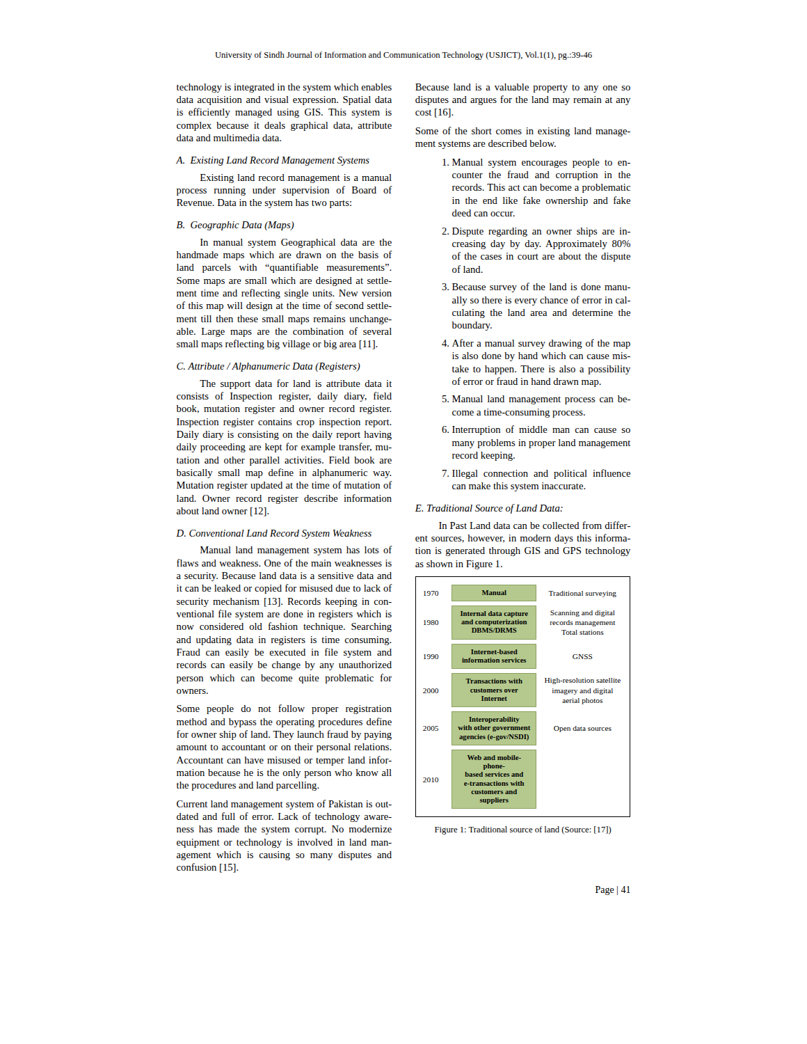University of Sindh Journal of Information and Communication Technology (USJICT), Vol.1(1), pg.:39-46
technology is integrated in the system which enables data acquisition and visual expression. Spatial data is efficiently managed using GIS. This system is complex because it deals graphical data, attribute data and multimedia data.
A. Existing Land Record Management Systems
Existing land record management is a manual process running under supervision of Board of Revenue. Data in the system has two parts:
B. Geographic Data (Maps)
In manual system Geographical data are the handmade maps which are drawn on the basis of land parcels with “quantifiable measurements”. Some maps are small which are designed at settlement time and reflecting single units. New version of this map will design at the time of second settlement till then these small maps remains unchangeable. Large maps are the combination of several small maps reflecting big village or big area [11].
C. Attribute / Alphanumeric Data (Registers)
The support data for land is attribute data it consists of Inspection register, daily diary, field book, mutation register and owner record register. Inspection register contains crop inspection report. Daily diary is consisting on the daily report having daily proceeding are kept for example transfer, mutation and other parallel activities. Field book are basically small map define in alphanumeric way. Mutation register updated at the time of mutation of land. Owner record register describe information about land owner [12].
D. Conventional Land Record System Weakness
Manual land management system has lots of flaws and weakness. One of the main weaknesses is a security. Because land data is a sensitive data and it can be leaked or copied for misused due to lack of security mechanism [13]. Records keeping in conventional file system are done in registers which is now considered old fashion technique. Searching and updating data in registers is time consuming. Fraud can easily be executed in file system and records can easily be change by any unauthorized person which can become quite problematic for owners.
Some people do not follow proper registration method and bypass the operating procedures define for owner ship of land. They launch fraud by paying amount to accountant or on their personal relations. Accountant can have misused or temper land information because he is the only person who know all the procedures and land parcelling.
Current land management system of Pakistan is outdated and full of error. Lack of technology awareness has made the system corrupt. No modernize equipment or technology is involved in land management which is causing so many disputes and confusion [15].
Because land is a valuable property to any one so disputes and argues for the land may remain at any cost [16].
Some of the short comes in existing land management systems are described below.
Manual system encourages people to encounter the fraud and corruption in the records. This act can become a problematic in the end like fake ownership and fake deed can occur.
Dispute regarding an owner ships are increasing day by day. Approximately 80% of the cases in court are about the dispute of land.
Because survey of the land is done manually so there is every chance of error in calculating the land area and determine the boundary.
After a manual survey drawing of the map is also done by hand which can cause mistake to happen. There is also a possibility of error or fraud in hand drawn map.
Manual land management process can become a time-consuming process.
Interruption of middle man can cause so many problems in proper land management record keeping.
Illegal connection and political influence can make this system inaccurate.
E. Traditional Source of Land Data:
In Past Land data can be collected from different sources, however, in modern days this information is generated through GIS and GPS technology as shown in Figure 1.
| 1970 | Manual | Traditional surveying |
| 1980 | Internal data capture and computerization DBMS/DRMS | Scanning and digital records management Total stations |
| 1990 | Internet-based information services | GNSS |
| 2000 | Transactions with customers over Internet | High-resolution satellite imagery and digital aerial photos |
| 2005 | Interoperability with other government agencies (e-gov/NSDI) | Open data sources |
| 2010 | Web and mobile-phone- based services and e-transactions with customers and suppliers | |
Figure 1: Traditional source of land (Source: [17])
Page | 41